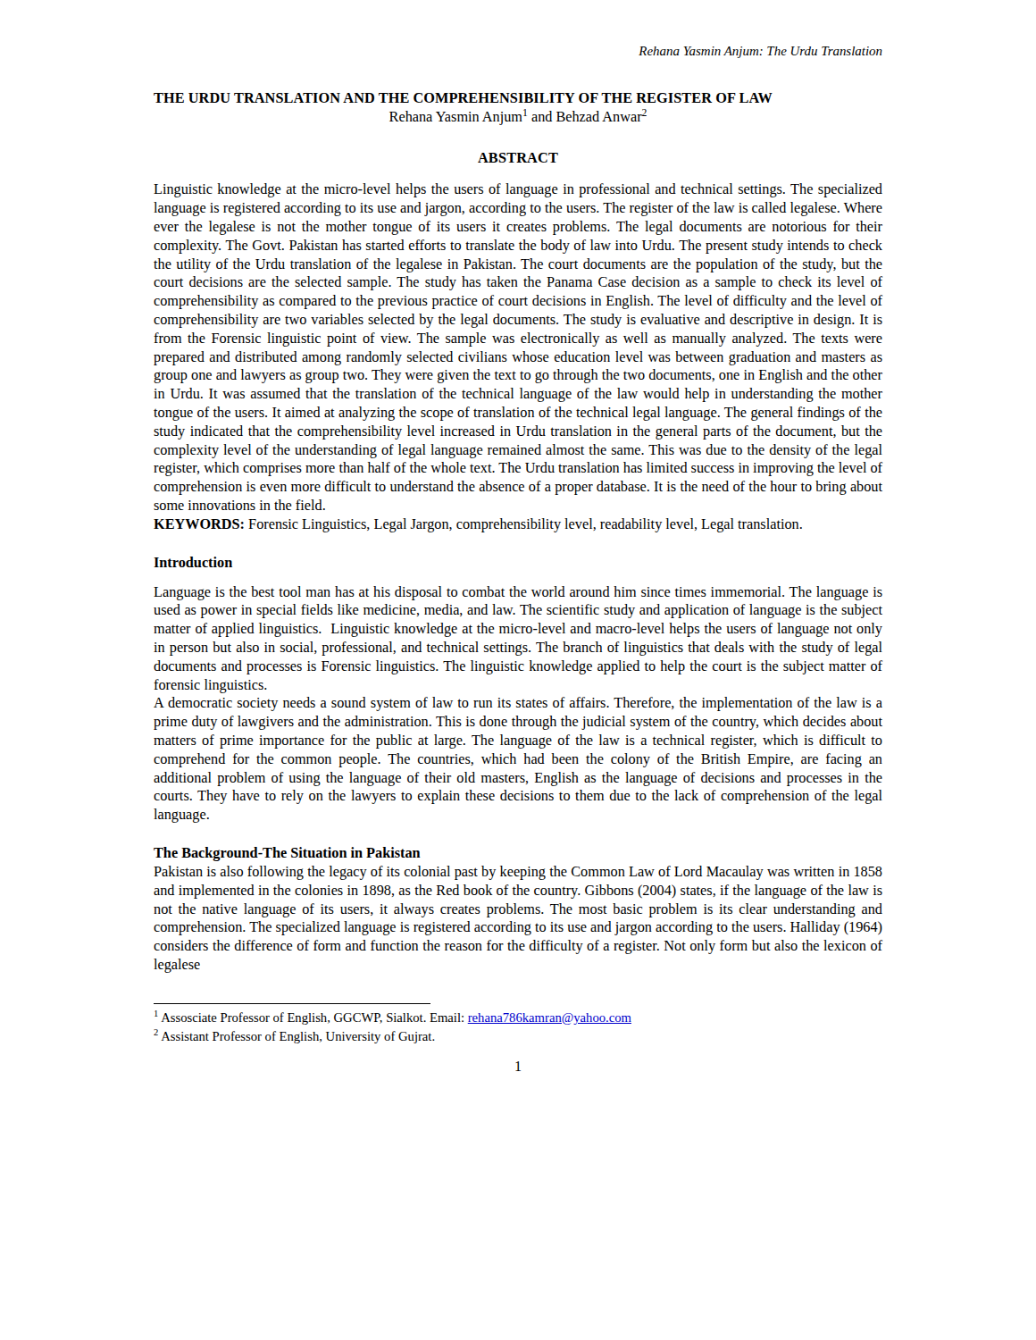Rehana Yasmin Anjum: The Urdu Translation
THE URDU TRANSLATION AND THE COMPREHENSIBILITY OF THE REGISTER OF LAW
Rehana Yasmin Anjum1 and Behzad Anwar2
ABSTRACT
Linguistic knowledge at the micro-level helps the users of language in professional and technical settings. The specialized language is registered according to its use and jargon, according to the users. The register of the law is called legalese. Where ever the legalese is not the mother tongue of its users it creates problems. The legal documents are notorious for their complexity. The Govt. Pakistan has started efforts to translate the body of law into Urdu. The present study intends to check the utility of the Urdu translation of the legalese in Pakistan. The court documents are the population of the study, but the court decisions are the selected sample. The study has taken the Panama Case decision as a sample to check its level of comprehensibility as compared to the previous practice of court decisions in English. The level of difficulty and the level of comprehensibility are two variables selected by the legal documents. The study is evaluative and descriptive in design. It is from the Forensic linguistic point of view. The sample was electronically as well as manually analyzed. The texts were prepared and distributed among randomly selected civilians whose education level was between graduation and masters as group one and lawyers as group two. They were given the text to go through the two documents, one in English and the other in Urdu. It was assumed that the translation of the technical language of the law would help in understanding the mother tongue of the users. It aimed at analyzing the scope of translation of the technical legal language. The general findings of the study indicated that the comprehensibility level increased in Urdu translation in the general parts of the document, but the complexity level of the understanding of legal language remained almost the same. This was due to the density of the legal register, which comprises more than half of the whole text. The Urdu translation has limited success in improving the level of comprehension is even more difficult to understand the absence of a proper database. It is the need of the hour to bring about some innovations in the field.
KEYWORDS: Forensic Linguistics, Legal Jargon, comprehensibility level, readability level, Legal translation.
Introduction
Language is the best tool man has at his disposal to combat the world around him since times immemorial. The language is used as power in special fields like medicine, media, and law. The scientific study and application of language is the subject matter of applied linguistics. Linguistic knowledge at the micro-level and macro-level helps the users of language not only in person but also in social, professional, and technical settings. The branch of linguistics that deals with the study of legal documents and processes is Forensic linguistics. The linguistic knowledge applied to help the court is the subject matter of forensic linguistics.
A democratic society needs a sound system of law to run its states of affairs. Therefore, the implementation of the law is a prime duty of lawgivers and the administration. This is done through the judicial system of the country, which decides about matters of prime importance for the public at large. The language of the law is a technical register, which is difficult to comprehend for the common people. The countries, which had been the colony of the British Empire, are facing an additional problem of using the language of their old masters, English as the language of decisions and processes in the courts. They have to rely on the lawyers to explain these decisions to them due to the lack of comprehension of the legal language.
The Background-The Situation in Pakistan
Pakistan is also following the legacy of its colonial past by keeping the Common Law of Lord Macaulay was written in 1858 and implemented in the colonies in 1898, as the Red book of the country. Gibbons (2004) states, if the language of the law is not the native language of its users, it always creates problems. The most basic problem is its clear understanding and comprehension. The specialized language is registered according to its use and jargon according to the users. Halliday (1964) considers the difference of form and function the reason for the difficulty of a register. Not only form but also the lexicon of legalese
1 Assosciate Professor of English, GGCWP, Sialkot. Email: rehana786kamran@yahoo.com
2 Assistant Professor of English, University of Gujrat.
1